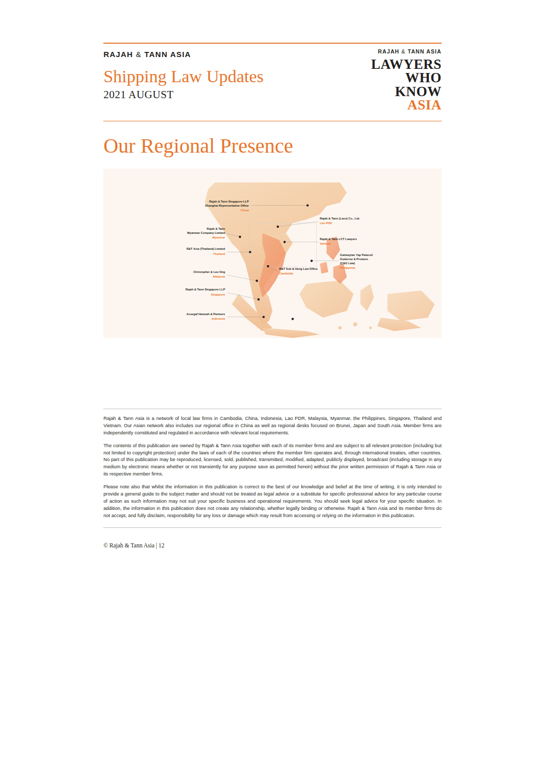RAJAH & TANN ASIA
Shipping Law Updates
2021 AUGUST
RAJAH & TANN ASIA
LAWYERS
WHO
KNOW
ASIA
Our Regional Presence
Rajah & Tann Singapore LLP Shanghai Representative Office China Rajah & Tann (Laos) Co., Ltd. Lao PDR Rajah & Tann LCT Lawyers Vietnam Rajah & Tann Myanmar Company Limited Myanmar Gatmaytan Yap Patacsil Gutierrez & Protacio (C&G Law) Philippines R&T Asia (Thailand) Limited Thailand R&T Sok & Heng Law Office Cambodia Christopher & Lee Ong Malaysia Rajah & Tann Singapore LLP Singapore Assegaf Hamzah & Partners Indonesia
Rajah & Tann Asia is a network of local law firms in Cambodia, China, Indonesia, Lao PDR, Malaysia, Myanmar, the Philippines, Singapore, Thailand and Vietnam. Our Asian network also includes our regional office in China as well as regional desks focused on Brunei, Japan and South Asia. Member firms are independently constituted and regulated in accordance with relevant local requirements.
The contents of this publication are owned by Rajah & Tann Asia together with each of its member firms and are subject to all relevant protection (including but not limited to copyright protection) under the laws of each of the countries where the member firm operates and, through international treaties, other countries. No part of this publication may be reproduced, licensed, sold, published, transmitted, modified, adapted, publicly displayed, broadcast (including storage in any medium by electronic means whether or not transiently for any purpose save as permitted herein) without the prior written permission of Rajah & Tann Asia or its respective member firms.
Please note also that whilst the information in this publication is correct to the best of our knowledge and belief at the time of writing, it is only intended to provide a general guide to the subject matter and should not be treated as legal advice or a substitute for specific professional advice for any particular course of action as such information may not suit your specific business and operational requirements. You should seek legal advice for your specific situation. In addition, the information in this publication does not create any relationship, whether legally binding or otherwise. Rajah & Tann Asia and its member firms do not accept, and fully disclaim, responsibility for any loss or damage which may result from accessing or relying on the information in this publication.
© Rajah & Tann Asia | 12